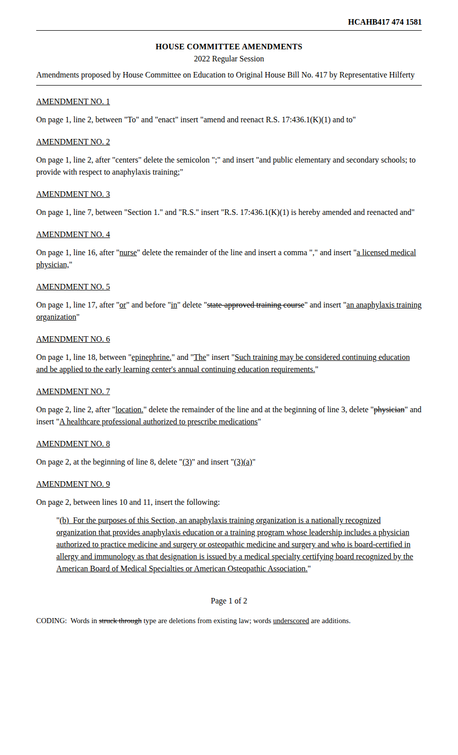HCAHB417 474 1581
HOUSE COMMITTEE AMENDMENTS
2022 Regular Session
Amendments proposed by House Committee on Education to Original House Bill No. 417 by Representative Hilferty
AMENDMENT NO. 1
On page 1, line 2, between "To" and "enact" insert "amend and reenact R.S. 17:436.1(K)(1) and to"
AMENDMENT NO. 2
On page 1, line 2, after "centers" delete the semicolon ";" and insert "and public elementary and secondary schools; to provide with respect to anaphylaxis training;"
AMENDMENT NO. 3
On page 1, line 7, between "Section 1." and "R.S." insert "R.S. 17:436.1(K)(1) is hereby amended and reenacted and"
AMENDMENT NO. 4
On page 1, line 16, after "nurse" delete the remainder of the line and insert a comma "," and insert "a licensed medical physician,"
AMENDMENT NO. 5
On page 1, line 17, after "or" and before "in" delete "state-approved training course" and insert "an anaphylaxis training organization"
AMENDMENT NO. 6
On page 1, line 18, between "epinephrine." and "The" insert "Such training may be considered continuing education and be applied to the early learning center's annual continuing education requirements."
AMENDMENT NO. 7
On page 2, line 2, after "location." delete the remainder of the line and at the beginning of line 3, delete "physician" and insert "A healthcare professional authorized to prescribe medications"
AMENDMENT NO. 8
On page 2, at the beginning of line 8, delete "(3)" and insert "(3)(a)"
AMENDMENT NO. 9
On page 2, between lines 10 and 11, insert the following:
"(b) For the purposes of this Section, an anaphylaxis training organization is a nationally recognized organization that provides anaphylaxis education or a training program whose leadership includes a physician authorized to practice medicine and surgery or osteopathic medicine and surgery and who is board-certified in allergy and immunology as that designation is issued by a medical specialty certifying board recognized by the American Board of Medical Specialties or American Osteopathic Association."
Page 1 of 2
CODING: Words in struck through type are deletions from existing law; words underscored are additions.